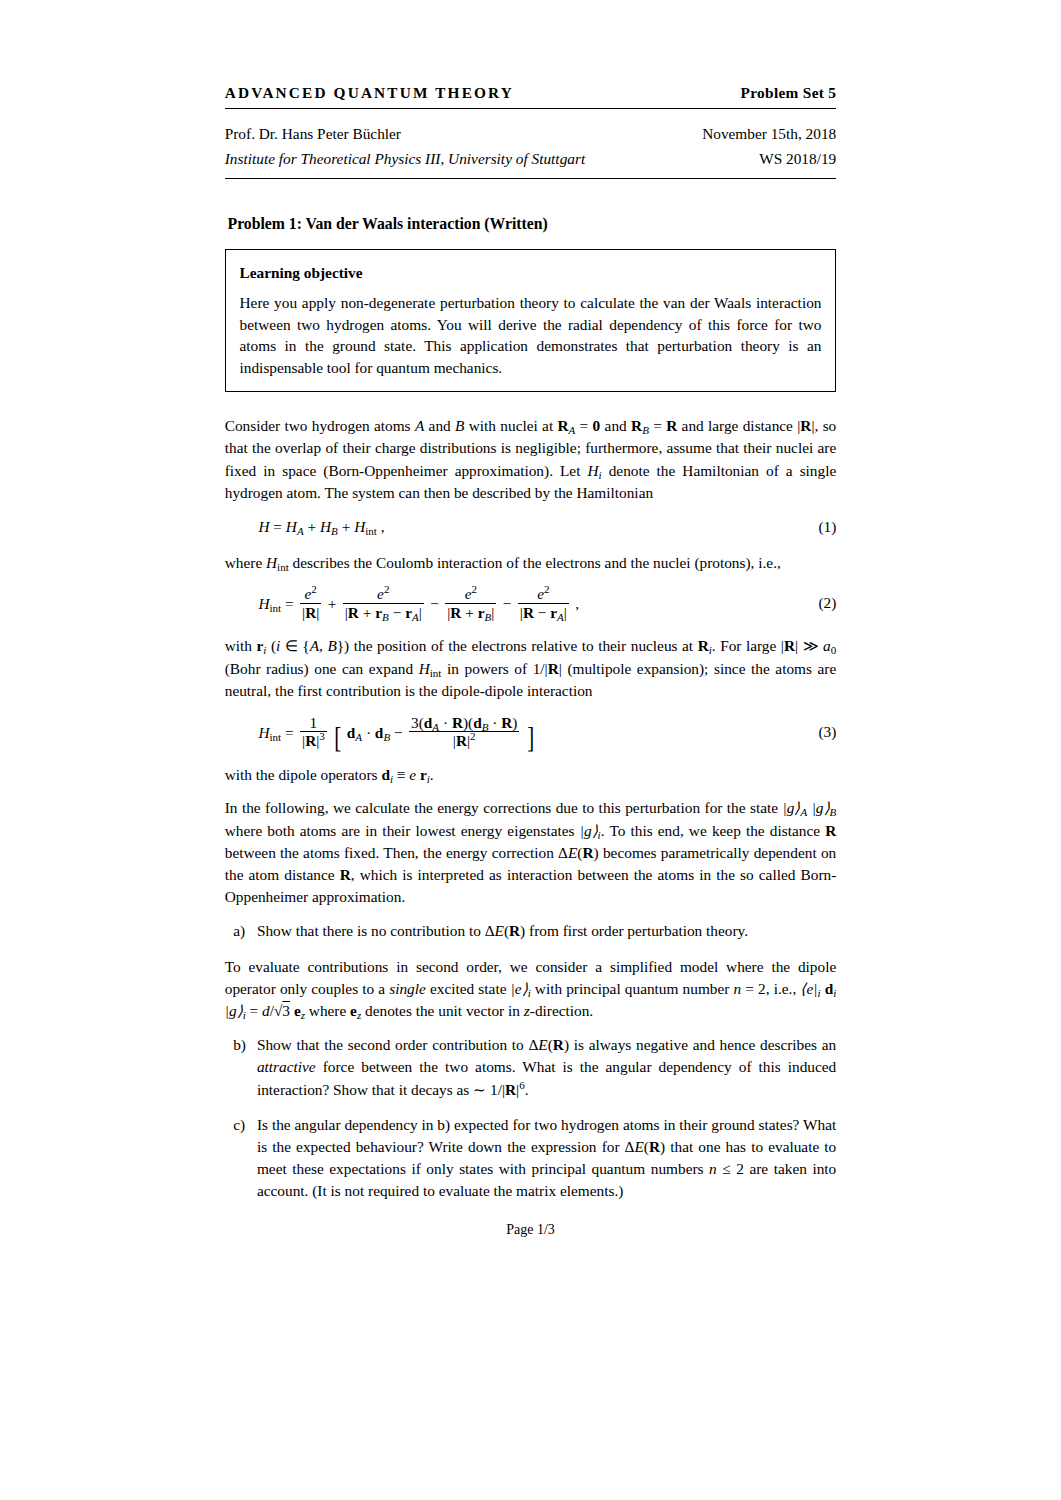ADVANCED QUANTUM THEORY
Problem Set 5
Prof. Dr. Hans Peter Büchler
November 15th, 2018
Institute for Theoretical Physics III, University of Stuttgart
WS 2018/19
Problem 1: Van der Waals interaction (Written)
Learning objective
Here you apply non-degenerate perturbation theory to calculate the van der Waals interaction between two hydrogen atoms. You will derive the radial dependency of this force for two atoms in the ground state. This application demonstrates that perturbation theory is an indispensable tool for quantum mechanics.
Consider two hydrogen atoms A and B with nuclei at RA = 0 and RB = R and large distance |R|, so that the overlap of their charge distributions is negligible; furthermore, assume that their nuclei are fixed in space (Born-Oppenheimer approximation). Let Hi denote the Hamiltonian of a single hydrogen atom. The system can then be described by the Hamiltonian
H = HA + HB + Hint ,
(1)
where Hint describes the Coulomb interaction of the electrons and the nuclei (protons), i.e.,
Hint = e2|R| + e2|R + rB − rA| − e2|R + rB| − e2|R − rA| ,
(2)
with ri (i ∈ {A, B}) the position of the electrons relative to their nucleus at Ri. For large |R| ≫ a0 (Bohr radius) one can expand Hint in powers of 1/|R| (multipole expansion); since the atoms are neutral, the first contribution is the dipole-dipole interaction
Hint = 1|R|3 [ dA · dB − 3(dA · R)(dB · R)|R|2 ]
(3)
with the dipole operators di ≡ e ri.
In the following, we calculate the energy corrections due to this perturbation for the state |g⟩A |g⟩B where both atoms are in their lowest energy eigenstates |g⟩i. To this end, we keep the distance R between the atoms fixed. Then, the energy correction ΔE(R) becomes parametrically dependent on the atom distance R, which is interpreted as interaction between the atoms in the so called Born-Oppenheimer approximation.
Show that there is no contribution to ΔE(R) from first order perturbation theory.
To evaluate contributions in second order, we consider a simplified model where the dipole operator only couples to a single excited state |e⟩i with principal quantum number n = 2, i.e., ⟨e|i di |g⟩i = d/√3 ez where ez denotes the unit vector in z-direction.
Show that the second order contribution to ΔE(R) is always negative and hence describes an attractive force between the two atoms. What is the angular dependency of this induced interaction? Show that it decays as ∼ 1/|R|6.
Is the angular dependency in b) expected for two hydrogen atoms in their ground states? What is the expected behaviour? Write down the expression for ΔE(R) that one has to evaluate to meet these expectations if only states with principal quantum numbers n ≤ 2 are taken into account. (It is not required to evaluate the matrix elements.)
Page 1/3